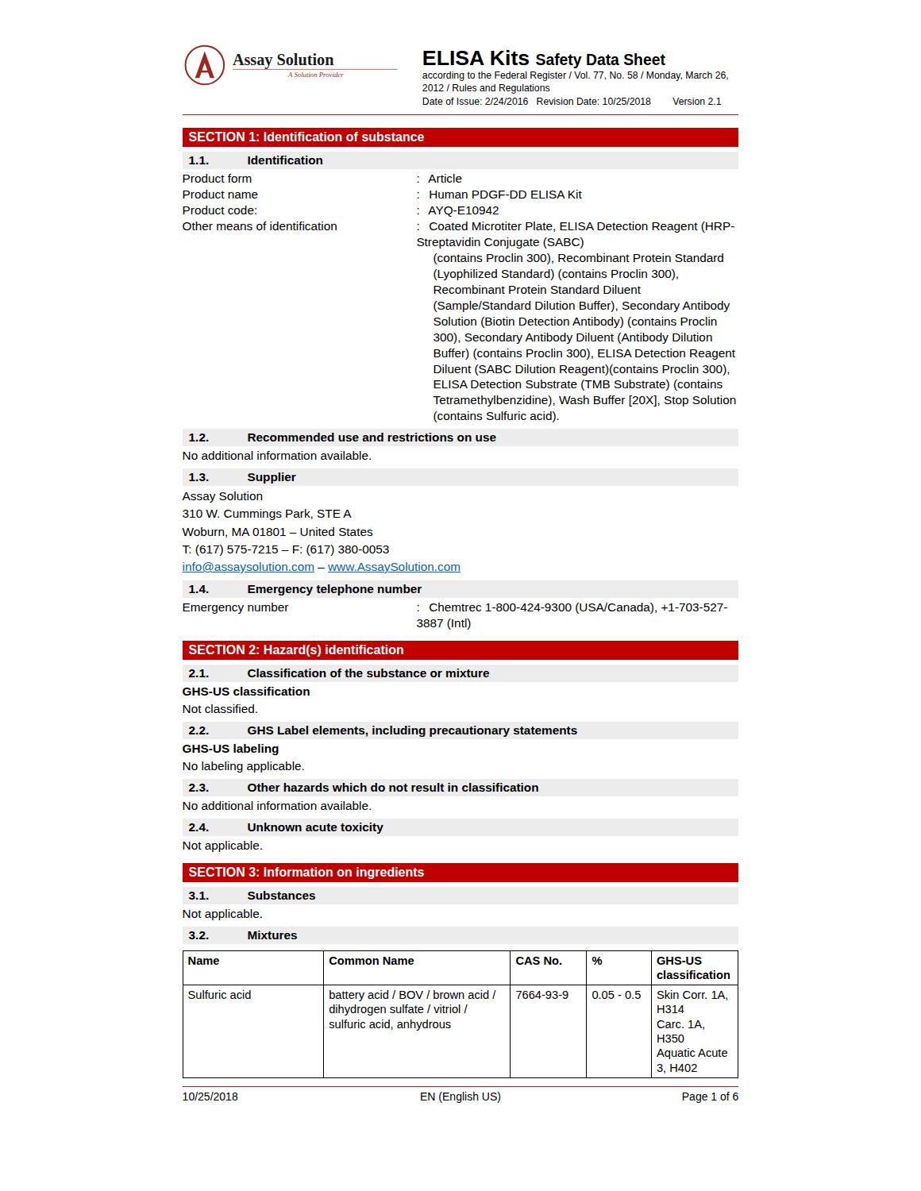Assay Solution A Solution Provider
ELISA Kits Safety Data Sheet
according to the Federal Register / Vol. 77, No. 58 / Monday, March 26, 2012 / Rules and Regulations
Date of Issue: 2/24/2016 Revision Date: 10/25/2018 Version 2.1
SECTION 1: Identification of substance
1.1. Identification
Product form
: Article
Product name
: Human PDGF-DD ELISA Kit
Product code:
: AYQ-E10942
Other means of identification
: Coated Microtiter Plate, ELISA Detection Reagent (HRP-Streptavidin Conjugate (SABC)
(contains Proclin 300), Recombinant Protein Standard (Lyophilized Standard) (contains Proclin 300), Recombinant Protein Standard Diluent (Sample/Standard Dilution Buffer), Secondary Antibody Solution (Biotin Detection Antibody) (contains Proclin 300), Secondary Antibody Diluent (Antibody Dilution Buffer) (contains Proclin 300), ELISA Detection Reagent Diluent (SABC Dilution Reagent)(contains Proclin 300), ELISA Detection Substrate (TMB Substrate) (contains Tetramethylbenzidine), Wash Buffer [20X], Stop Solution (contains Sulfuric acid).
1.2. Recommended use and restrictions on use
No additional information available.
1.3. Supplier
Assay Solution
310 W. Cummings Park, STE A
Woburn, MA 01801 – United States
T: (617) 575-7215 – F: (617) 380-0053
info@assaysolution.com – www.AssaySolution.com
1.4. Emergency telephone number
Emergency number
: Chemtrec 1-800-424-9300 (USA/Canada), +1-703-527-3887 (Intl)
SECTION 2: Hazard(s) identification
2.1. Classification of the substance or mixture
GHS-US classification
Not classified.
2.2. GHS Label elements, including precautionary statements
GHS-US labeling
No labeling applicable.
2.3. Other hazards which do not result in classification
No additional information available.
2.4. Unknown acute toxicity
Not applicable.
SECTION 3: Information on ingredients
3.1. Substances
Not applicable.
3.2. Mixtures
| Name | Common Name | CAS No. | % | GHS-US classification |
| --- | --- | --- | --- | --- |
| Sulfuric acid | battery acid / BOV / brown acid / dihydrogen sulfate / vitriol / sulfuric acid, anhydrous | 7664-93-9 | 0.05 - 0.5 | Skin Corr. 1A, H314 Carc. 1A, H350 Aquatic Acute 3, H402 |
10/25/2018
EN (English US)
Page 1 of 6